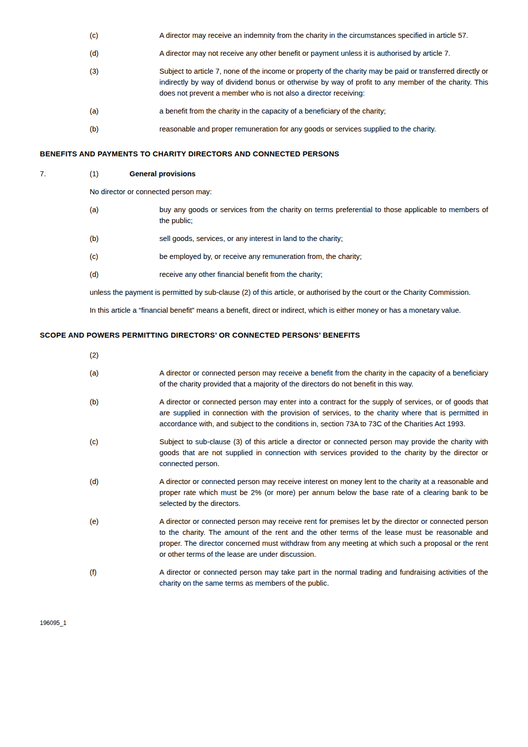(c)
A director may receive an indemnity from the charity in the circumstances specified in article 57.
(d)
A director may not receive any other benefit or payment unless it is authorised by article 7.
(3)
Subject to article 7, none of the income or property of the charity may be paid or transferred directly or indirectly by way of dividend bonus or otherwise by way of profit to any member of the charity. This does not prevent a member who is not also a director receiving:
(a)
a benefit from the charity in the capacity of a beneficiary of the charity;
(b)
reasonable and proper remuneration for any goods or services supplied to the charity.
Benefits and Payments to Charity Directors and Connected Persons
7.
(1)
General provisions
No director or connected person may:
(a)
buy any goods or services from the charity on terms preferential to those applicable to members of the public;
(b)
sell goods, services, or any interest in land to the charity;
(c)
be employed by, or receive any remuneration from, the charity;
(d)
receive any other financial benefit from the charity;
unless the payment is permitted by sub-clause (2) of this article, or authorised by the court or the Charity Commission.
In this article a “financial benefit” means a benefit, direct or indirect, which is either money or has a monetary value.
Scope and Powers Permitting Directors’ or Connected Persons’ Benefits
(2)
(a)
A director or connected person may receive a benefit from the charity in the capacity of a beneficiary of the charity provided that a majority of the directors do not benefit in this way.
(b)
A director or connected person may enter into a contract for the supply of services, or of goods that are supplied in connection with the provision of services, to the charity where that is permitted in accordance with, and subject to the conditions in, section 73A to 73C of the Charities Act 1993.
(c)
Subject to sub-clause (3) of this article a director or connected person may provide the charity with goods that are not supplied in connection with services provided to the charity by the director or connected person.
(d)
A director or connected person may receive interest on money lent to the charity at a reasonable and proper rate which must be 2% (or more) per annum below the base rate of a clearing bank to be selected by the directors.
(e)
A director or connected person may receive rent for premises let by the director or connected person to the charity. The amount of the rent and the other terms of the lease must be reasonable and proper. The director concerned must withdraw from any meeting at which such a proposal or the rent or other terms of the lease are under discussion.
(f)
A director or connected person may take part in the normal trading and fundraising activities of the charity on the same terms as members of the public.
196095_1